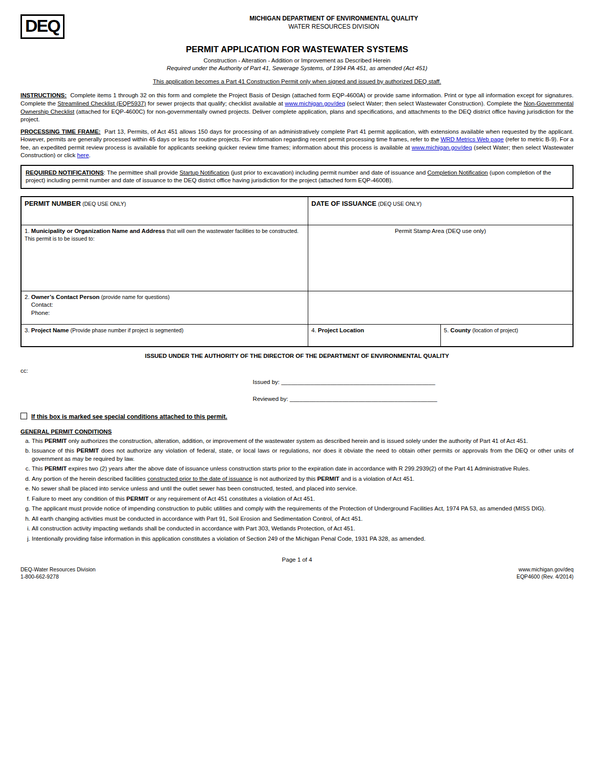DEQ
MICHIGAN DEPARTMENT OF ENVIRONMENTAL QUALITY
WATER RESOURCES DIVISION
PERMIT APPLICATION FOR WASTEWATER SYSTEMS
Construction - Alteration - Addition or Improvement as Described Herein
Required under the Authority of Part 41, Sewerage Systems, of 1994 PA 451, as amended (Act 451)
This application becomes a Part 41 Construction Permit only when signed and issued by authorized DEQ staff.
INSTRUCTIONS: Complete items 1 through 32 on this form and complete the Project Basis of Design (attached form EQP-4600A) or provide same information. Print or type all information except for signatures. Complete the Streamlined Checklist (EQP5937) for sewer projects that qualify; checklist available at www.michigan.gov/deq (select Water; then select Wastewater Construction). Complete the Non-Governmental Ownership Checklist (attached for EQP-4600C) for non-governmentally owned projects. Deliver complete application, plans and specifications, and attachments to the DEQ district office having jurisdiction for the project.
PROCESSING TIME FRAME: Part 13, Permits, of Act 451 allows 150 days for processing of an administratively complete Part 41 permit application, with extensions available when requested by the applicant. However, permits are generally processed within 45 days or less for routine projects. For information regarding recent permit processing time frames, refer to the WRD Metrics Web page (refer to metric B-9). For a fee, an expedited permit review process is available for applicants seeking quicker review time frames; information about this process is available at www.michigan.gov/deq (select Water; then select Wastewater Construction) or click here.
REQUIRED NOTIFICATIONS: The permittee shall provide Startup Notification (just prior to excavation) including permit number and date of issuance and Completion Notification (upon completion of the project) including permit number and date of issuance to the DEQ district office having jurisdiction for the project (attached form EQP-4600B).
| PERMIT NUMBER (DEQ USE ONLY) | DATE OF ISSUANCE (DEQ USE ONLY) |
| 1. Municipality or Organization Name and Address that will own the wastewater facilities to be constructed. This permit is to be issued to: | Permit Stamp Area (DEQ use only) |
| 2. Owner’s Contact Person (provide name for questions) Contact: Phone: | |
| 3. Project Name (Provide phase number if project is segmented) | 4. Project Location | 5. County (location of project) |
ISSUED UNDER THE AUTHORITY OF THE DIRECTOR OF THE DEPARTMENT OF ENVIRONMENTAL QUALITY
cc:
Issued by: _______________________________________________
Reviewed by: _____________________________________________
If this box is marked see special conditions attached to this permit.
GENERAL PERMIT CONDITIONS
This PERMIT only authorizes the construction, alteration, addition, or improvement of the wastewater system as described herein and is issued solely under the authority of Part 41 of Act 451.
Issuance of this PERMIT does not authorize any violation of federal, state, or local laws or regulations, nor does it obviate the need to obtain other permits or approvals from the DEQ or other units of government as may be required by law.
This PERMIT expires two (2) years after the above date of issuance unless construction starts prior to the expiration date in accordance with R 299.2939(2) of the Part 41 Administrative Rules.
Any portion of the herein described facilities constructed prior to the date of issuance is not authorized by this PERMIT and is a violation of Act 451.
No sewer shall be placed into service unless and until the outlet sewer has been constructed, tested, and placed into service.
Failure to meet any condition of this PERMIT or any requirement of Act 451 constitutes a violation of Act 451.
The applicant must provide notice of impending construction to public utilities and comply with the requirements of the Protection of Underground Facilities Act, 1974 PA 53, as amended (MISS DIG).
All earth changing activities must be conducted in accordance with Part 91, Soil Erosion and Sedimentation Control, of Act 451.
All construction activity impacting wetlands shall be conducted in accordance with Part 303, Wetlands Protection, of Act 451.
Intentionally providing false information in this application constitutes a violation of Section 249 of the Michigan Penal Code, 1931 PA 328, as amended.
Page 1 of 4
DEQ-Water Resources Division
1-800-662-9278
www.michigan.gov/deq
EQP4600 (Rev. 4/2014)